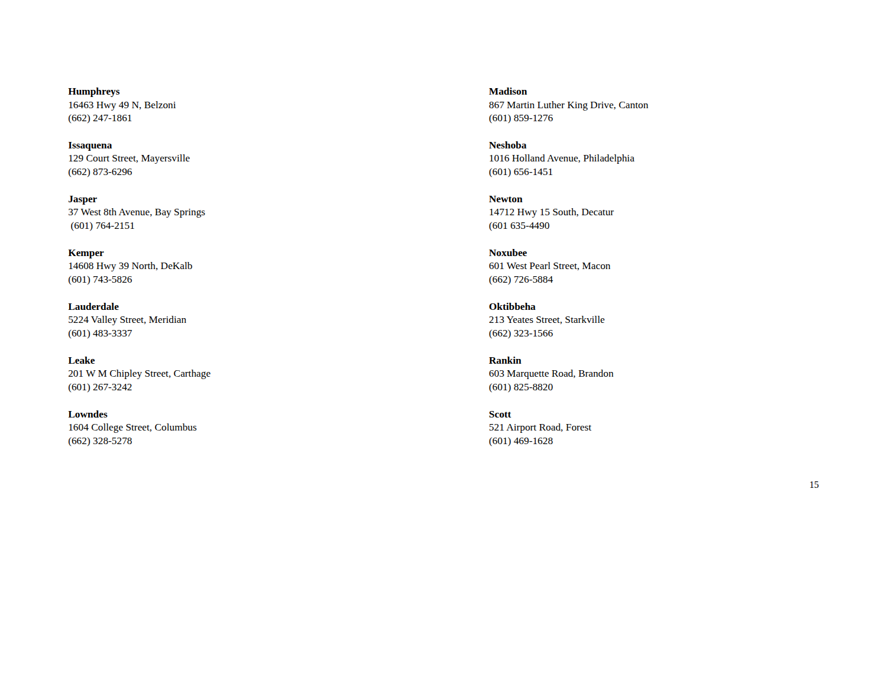Humphreys
16463 Hwy 49 N, Belzoni
(662) 247-1861
Issaquena
129 Court Street, Mayersville
(662) 873-6296
Jasper
37 West 8th Avenue, Bay Springs
(601) 764-2151
Kemper
14608 Hwy 39 North, DeKalb
(601) 743-5826
Lauderdale
5224 Valley Street, Meridian
(601) 483-3337
Leake
201 W M Chipley Street, Carthage
(601) 267-3242
Lowndes
1604 College Street, Columbus
(662) 328-5278
Madison
867 Martin Luther King Drive, Canton
(601) 859-1276
Neshoba
1016 Holland Avenue, Philadelphia
(601) 656-1451
Newton
14712 Hwy 15 South, Decatur
(601 635-4490
Noxubee
601 West Pearl Street, Macon
(662) 726-5884
Oktibbeha
213 Yeates Street, Starkville
(662) 323-1566
Rankin
603 Marquette Road, Brandon
(601) 825-8820
Scott
521 Airport Road, Forest
(601) 469-1628
15